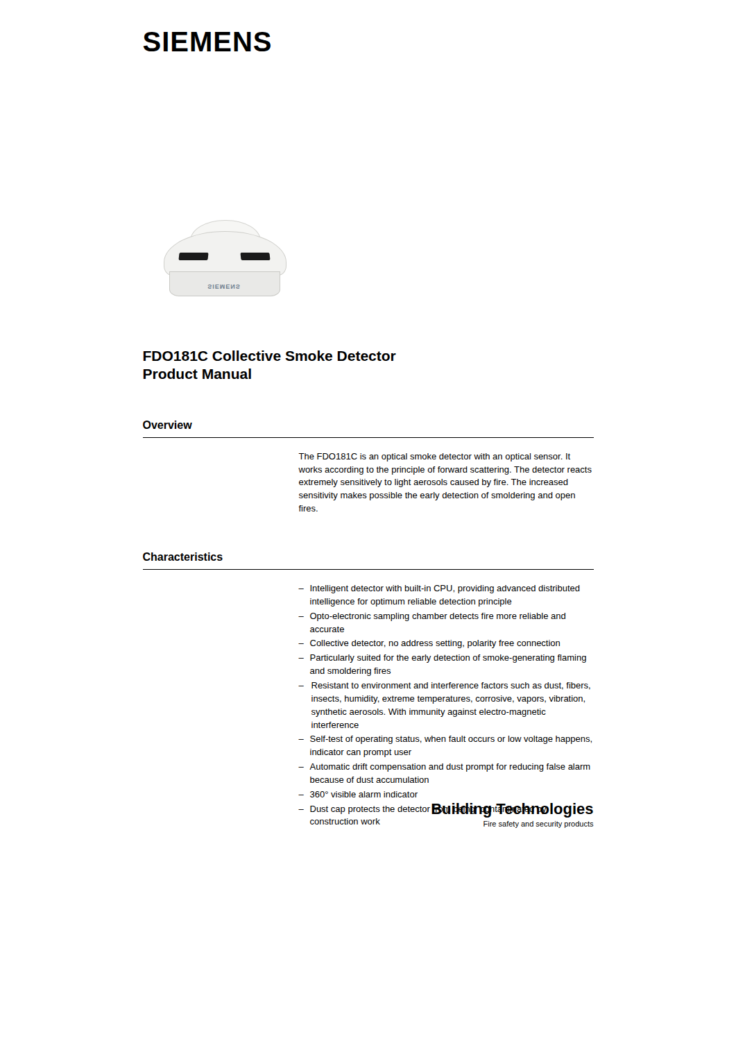SIEMENS
SIEMENS
FDO181C Collective Smoke Detector
Product Manual
Overview
The FDO181C is an optical smoke detector with an optical sensor. It works according to the principle of forward scattering. The detector reacts extremely sensitively to light aerosols caused by fire. The increased sensitivity makes possible the early detection of smoldering and open fires.
Characteristics
Intelligent detector with built-in CPU, providing advanced distributed intelligence for optimum reliable detection principle
Opto-electronic sampling chamber detects fire more reliable and accurate
Collective detector, no address setting, polarity free connection
Particularly suited for the early detection of smoke-generating flaming and smoldering fires
Resistant to environment and interference factors such as dust, fibers, insects, humidity, extreme temperatures, corrosive, vapors, vibration, synthetic aerosols. With immunity against electro-magnetic interference
Self-test of operating status, when fault occurs or low voltage happens, indicator can prompt user
Automatic drift compensation and dust prompt for reducing false alarm because of dust accumulation
360° visible alarm indicator
Dust cap protects the detector from being contaminated by construction work
Building Technologies
Fire safety and security products